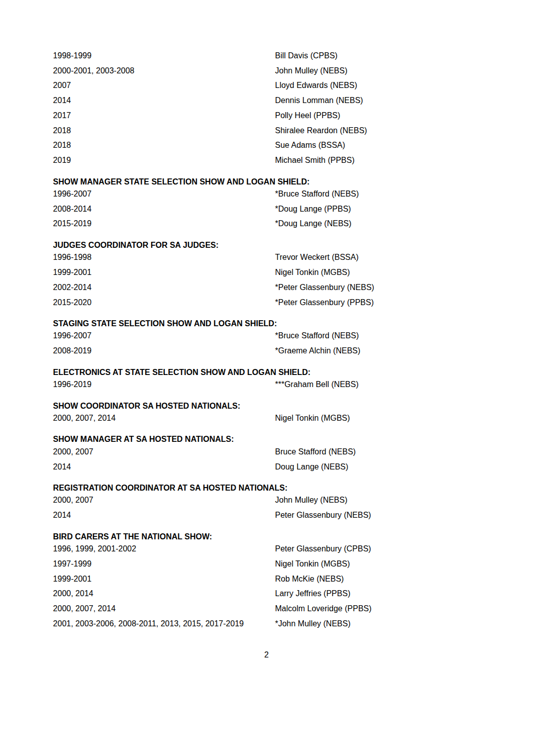| 1998-1999 | Bill Davis (CPBS) |
| 2000-2001, 2003-2008 | John Mulley (NEBS) |
| 2007 | Lloyd Edwards (NEBS) |
| 2014 | Dennis Lomman (NEBS) |
| 2017 | Polly Heel (PPBS) |
| 2018 | Shiralee Reardon (NEBS) |
| 2018 | Sue Adams (BSSA) |
| 2019 | Michael Smith (PPBS) |
Show Manager State Selection Show and Logan Shield:
| 1996-2007 | *Bruce Stafford (NEBS) |
| 2008-2014 | *Doug Lange (PPBS) |
| 2015-2019 | *Doug Lange (NEBS) |
Judges Coordinator for SA Judges:
| 1996-1998 | Trevor Weckert (BSSA) |
| 1999-2001 | Nigel Tonkin (MGBS) |
| 2002-2014 | *Peter Glassenbury (NEBS) |
| 2015-2020 | *Peter Glassenbury (PPBS) |
Staging State Selection Show and Logan Shield:
| 1996-2007 | *Bruce Stafford (NEBS) |
| 2008-2019 | *Graeme Alchin (NEBS) |
Electronics at State Selection Show and Logan Shield:
| 1996-2019 | ***Graham Bell (NEBS) |
Show Coordinator SA Hosted Nationals:
| 2000, 2007, 2014 | Nigel Tonkin (MGBS) |
Show Manager at SA Hosted Nationals:
| 2000, 2007 | Bruce Stafford (NEBS) |
| 2014 | Doug Lange (NEBS) |
Registration Coordinator at SA Hosted Nationals:
| 2000, 2007 | John Mulley (NEBS) |
| 2014 | Peter Glassenbury (NEBS) |
Bird Carers at the National Show:
| 1996, 1999, 2001-2002 | Peter Glassenbury (CPBS) |
| 1997-1999 | Nigel Tonkin (MGBS) |
| 1999-2001 | Rob McKie (NEBS) |
| 2000, 2014 | Larry Jeffries (PPBS) |
| 2000, 2007, 2014 | Malcolm Loveridge (PPBS) |
| 2001, 2003-2006, 2008-2011, 2013, 2015, 2017-2019 | *John Mulley (NEBS) |
2